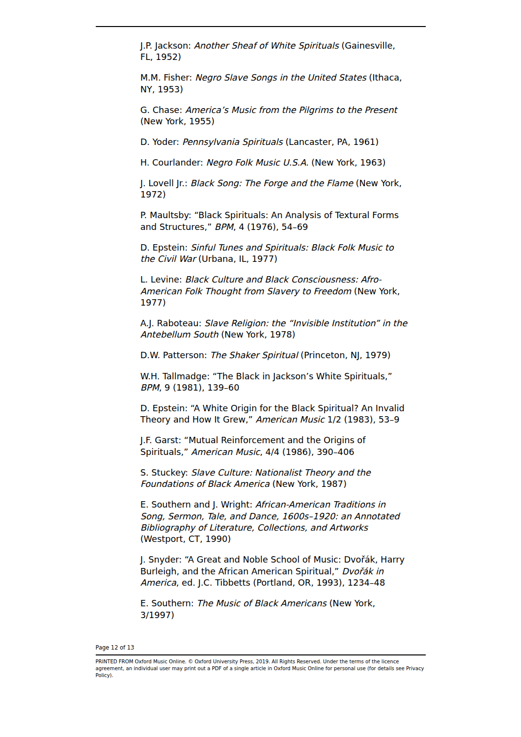J.P. Jackson: Another Sheaf of White Spirituals (Gainesville, FL, 1952)
M.M. Fisher: Negro Slave Songs in the United States (Ithaca, NY, 1953)
G. Chase: America’s Music from the Pilgrims to the Present (New York, 1955)
D. Yoder: Pennsylvania Spirituals (Lancaster, PA, 1961)
H. Courlander: Negro Folk Music U.S.A. (New York, 1963)
J. Lovell Jr.: Black Song: The Forge and the Flame (New York, 1972)
P. Maultsby: “Black Spirituals: An Analysis of Textural Forms and Structures,” BPM, 4 (1976), 54–69
D. Epstein: Sinful Tunes and Spirituals: Black Folk Music to the Civil War (Urbana, IL, 1977)
L. Levine: Black Culture and Black Consciousness: Afro-American Folk Thought from Slavery to Freedom (New York, 1977)
A.J. Raboteau: Slave Religion: the “Invisible Institution” in the Antebellum South (New York, 1978)
D.W. Patterson: The Shaker Spiritual (Princeton, NJ, 1979)
W.H. Tallmadge: “The Black in Jackson’s White Spirituals,” BPM, 9 (1981), 139–60
D. Epstein: “A White Origin for the Black Spiritual? An Invalid Theory and How It Grew,” American Music 1/2 (1983), 53–9
J.F. Garst: “Mutual Reinforcement and the Origins of Spirituals,” American Music, 4/4 (1986), 390–406
S. Stuckey: Slave Culture: Nationalist Theory and the Foundations of Black America (New York, 1987)
E. Southern and J. Wright: African-American Traditions in Song, Sermon, Tale, and Dance, 1600s–1920: an Annotated Bibliography of Literature, Collections, and Artworks (Westport, CT, 1990)
J. Snyder: “A Great and Noble School of Music: Dvořák, Harry Burleigh, and the African American Spiritual,” Dvořák in America, ed. J.C. Tibbetts (Portland, OR, 1993), 1234–48
E. Southern: The Music of Black Americans (New York, 3/1997)
Page 12 of 13
PRINTED FROM Oxford Music Online. © Oxford University Press, 2019. All Rights Reserved. Under the terms of the licence agreement, an individual user may print out a PDF of a single article in Oxford Music Online for personal use (for details see Privacy Policy).